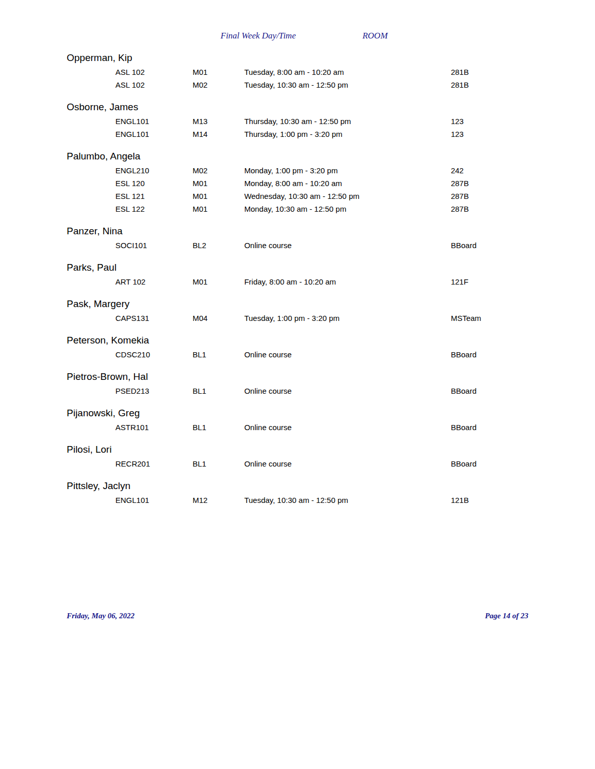Final Week Day/Time ROOM
Opperman, Kip
| ASL 102 | M01 | Tuesday, 8:00 am - 10:20 am | 281B |
| ASL 102 | M02 | Tuesday, 10:30 am - 12:50 pm | 281B |
Osborne, James
| ENGL101 | M13 | Thursday, 10:30 am - 12:50 pm | 123 |
| ENGL101 | M14 | Thursday, 1:00 pm - 3:20 pm | 123 |
Palumbo, Angela
| ENGL210 | M02 | Monday, 1:00 pm - 3:20 pm | 242 |
| ESL 120 | M01 | Monday, 8:00 am - 10:20 am | 287B |
| ESL 121 | M01 | Wednesday, 10:30 am - 12:50 pm | 287B |
| ESL 122 | M01 | Monday, 10:30 am - 12:50 pm | 287B |
Panzer, Nina
| SOCI101 | BL2 | Online course | BBoard |
Parks, Paul
| ART 102 | M01 | Friday, 8:00 am - 10:20 am | 121F |
Pask, Margery
| CAPS131 | M04 | Tuesday, 1:00 pm - 3:20 pm | MSTeam |
Peterson, Komekia
| CDSC210 | BL1 | Online course | BBoard |
Pietros-Brown, Hal
| PSED213 | BL1 | Online course | BBoard |
Pijanowski, Greg
| ASTR101 | BL1 | Online course | BBoard |
Pilosi, Lori
| RECR201 | BL1 | Online course | BBoard |
Pittsley, Jaclyn
| ENGL101 | M12 | Tuesday, 10:30 am - 12:50 pm | 121B |
Friday, May 06, 2022 Page 14 of 23